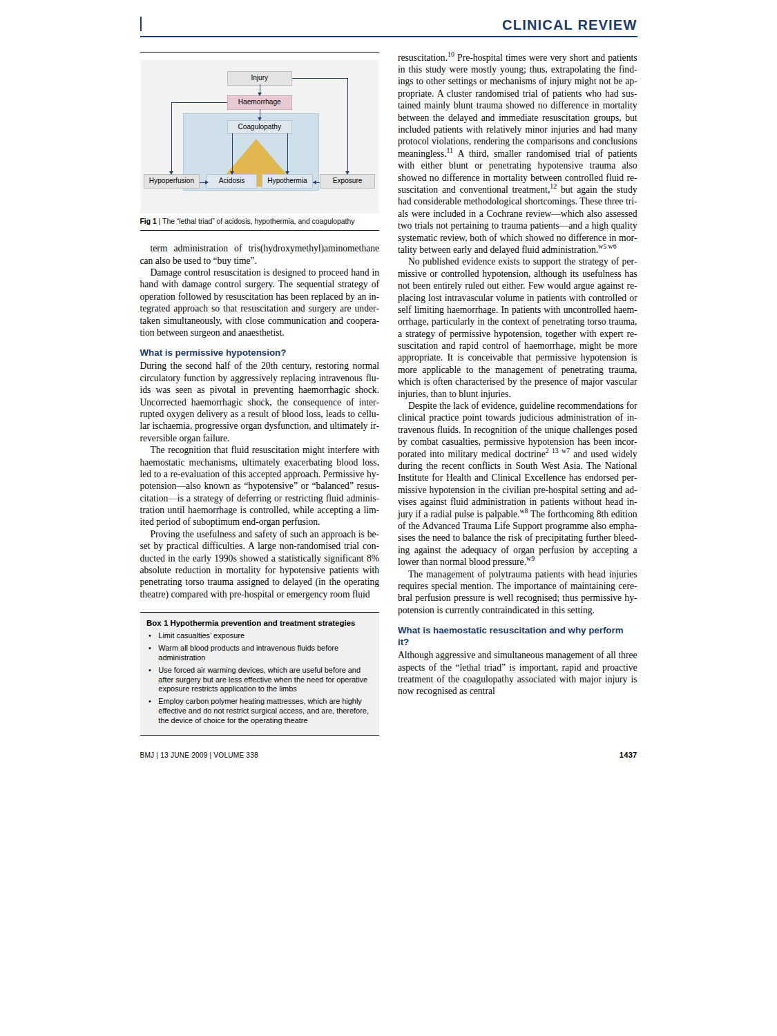Clinical review
Injury
Haemorrhage
Coagulopathy
Hypoperfusion
Acidosis
Hypothermia
Exposure
Fig 1 | The “lethal triad” of acidosis, hypothermia, and coagulopathy
term administration of tris(hydroxymethyl)amino­methane can also be used to “buy time”.
Damage control resuscitation is designed to proceed hand in hand with damage control surgery. The sequential strategy of operation followed by resuscitation has been replaced by an integrated approach so that resuscitation and surgery are undertaken simultaneously, with close communication and cooperation between surgeon and anaesthetist.
What is permissive hypotension?
During the second half of the 20th century, restoring normal circulatory function by aggressively replacing intravenous fluids was seen as pivotal in preventing haemorrhagic shock. Uncorrected haemorrhagic shock, the consequence of interrupted oxygen delivery as a result of blood loss, leads to cellular ischaemia, progressive organ dysfunction, and ultimately irreversible organ failure.
The recognition that fluid resuscitation might interfere with haemostatic mechanisms, ultimately exacerbating blood loss, led to a re-evaluation of this accepted approach. Permissive hypotension—also known as “hypotensive” or “balanced” resuscitation—is a strategy of deferring or restricting fluid administration until haemorrhage is controlled, while accepting a limited period of suboptimum end-organ perfusion.
Proving the usefulness and safety of such an approach is beset by practical difficulties. A large non-randomised trial conducted in the early 1990s showed a statistically significant 8% absolute reduction in mortality for hypotensive patients with penetrating torso trauma assigned to delayed (in the operating theatre) compared with pre-hospital or emergency room fluid
Box 1 Hypothermia prevention and treatment strategies
Limit casualties’ exposure
Warm all blood products and intravenous fluids before administration
Use forced air warming devices, which are useful before and after surgery but are less effective when the need for operative exposure restricts application to the limbs
Employ carbon polymer heating mattresses, which are highly effective and do not restrict surgical access, and are, therefore, the device of choice for the operating theatre
resuscitation.10 Pre-hospital times were very short and patients in this study were mostly young; thus, extrapolating the findings to other settings or mechanisms of injury might not be appropriate. A cluster randomised trial of patients who had sustained mainly blunt trauma showed no difference in mortality between the delayed and immediate resuscitation groups, but included patients with relatively minor injuries and had many protocol violations, rendering the comparisons and conclusions meaningless.11 A third, smaller randomised trial of patients with either blunt or penetrating hypotensive trauma also showed no difference in mortality between controlled fluid resuscitation and conventional treatment,12 but again the study had considerable methodological shortcomings. These three trials were included in a Cochrane review—which also assessed two trials not pertaining to trauma patients—and a high quality systematic review, both of which showed no difference in mortality between early and delayed fluid administration.w5 w6
No published evidence exists to support the strategy of permissive or controlled hypotension, although its usefulness has not been entirely ruled out either. Few would argue against replacing lost intravascular volume in patients with controlled or self limiting haemorrhage. In patients with uncontrolled haemorrhage, particularly in the context of penetrating torso trauma, a strategy of permissive hypotension, together with expert resuscitation and rapid control of haemorrhage, might be more appropriate. It is conceivable that permissive hypotension is more applicable to the management of penetrating trauma, which is often characterised by the presence of major vascular injuries, than to blunt injuries.
Despite the lack of evidence, guideline recommendations for clinical practice point towards judicious administration of intravenous fluids. In recognition of the unique challenges posed by combat casualties, permissive hypotension has been incorporated into military medical doctrine2 13 w7 and used widely during the recent conflicts in South West Asia. The National Institute for Health and Clinical Excellence has endorsed permissive hypotension in the civilian pre-hospital setting and advises against fluid administration in patients without head injury if a radial pulse is palpable.w8 The forthcoming 8th edition of the Advanced Trauma Life Support programme also emphasises the need to balance the risk of precipitating further bleeding against the adequacy of organ perfusion by accepting a lower than normal blood pressure.w9
The management of polytrauma patients with head injuries requires special mention. The importance of maintaining cerebral perfusion pressure is well recognised; thus permissive hypotension is currently contraindicated in this setting.
What is haemostatic resuscitation and why perform it?
Although aggressive and simultaneous management of all three aspects of the “lethal triad” is important, rapid and proactive treatment of the coagulopathy associated with major injury is now recognised as central
BMJ | 13 JUNE 2009 | VOLUME 338
1437